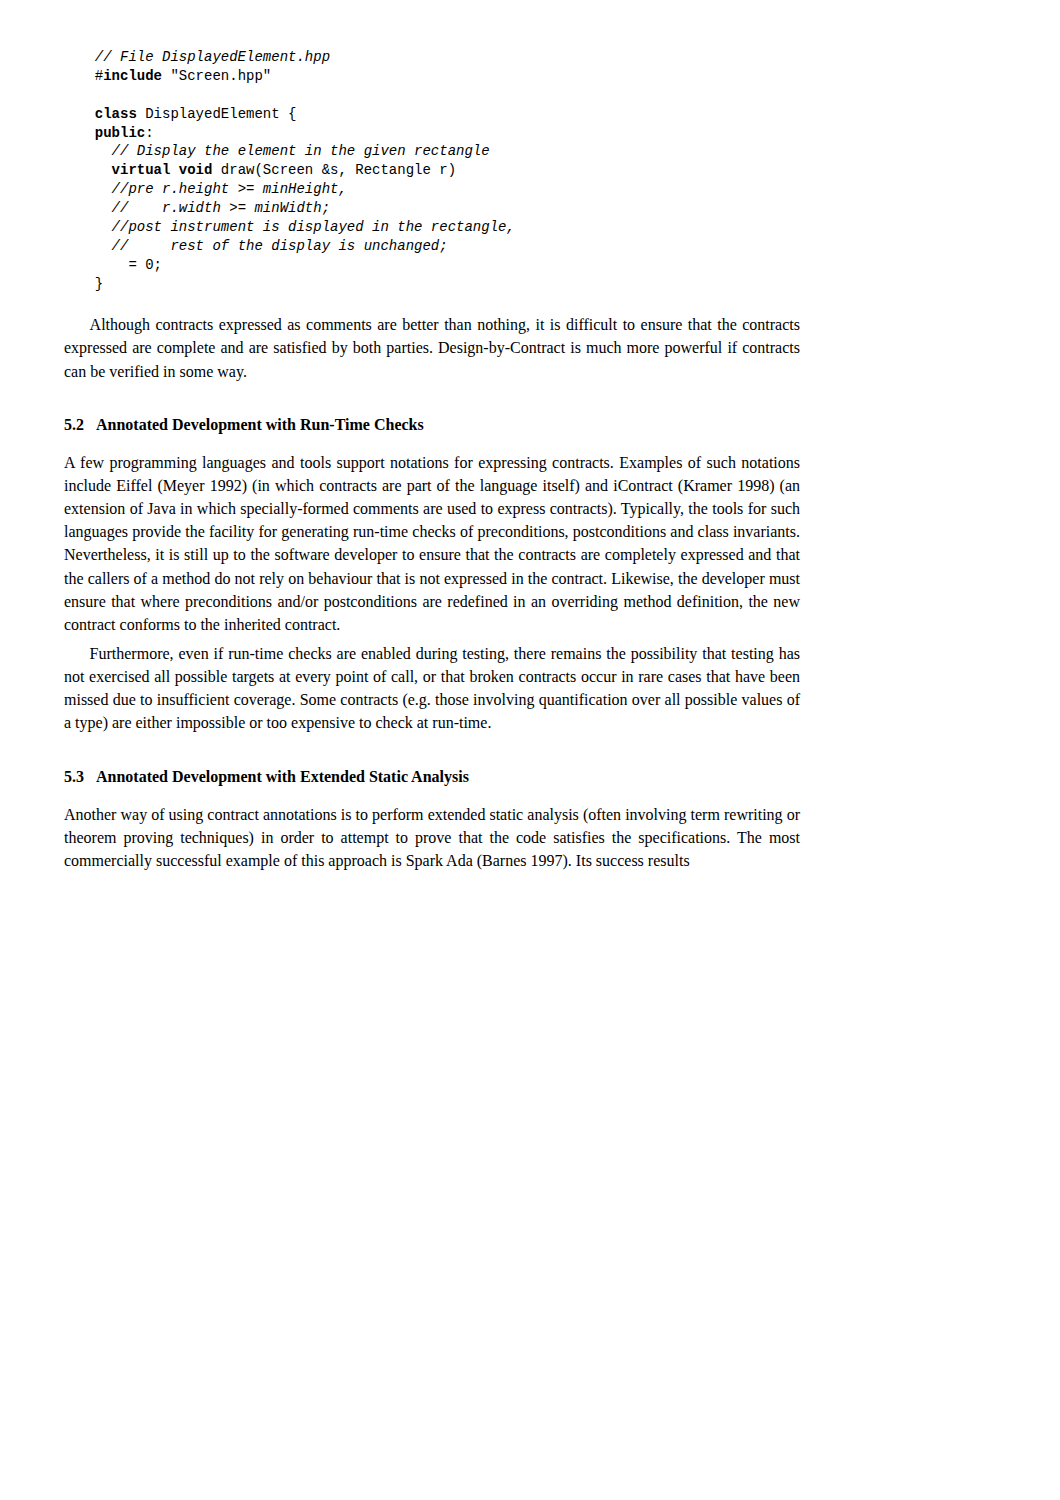// File DisplayedElement.hpp
#include "Screen.hpp"

class DisplayedElement {
public:
  // Display the element in the given rectangle
  virtual void draw(Screen &s, Rectangle r)
  //pre r.height >= minHeight,
  //    r.width >= minWidth;
  //post instrument is displayed in the rectangle,
  //     rest of the display is unchanged;
    = 0;
}
Although contracts expressed as comments are better than nothing, it is difficult to ensure that the contracts expressed are complete and are satisfied by both parties. Design-by-Contract is much more powerful if contracts can be verified in some way.
5.2 Annotated Development with Run-Time Checks
A few programming languages and tools support notations for expressing contracts. Examples of such notations include Eiffel (Meyer 1992) (in which contracts are part of the language itself) and iContract (Kramer 1998) (an extension of Java in which specially-formed comments are used to express contracts). Typically, the tools for such languages provide the facility for generating run-time checks of preconditions, postconditions and class invariants. Nevertheless, it is still up to the software developer to ensure that the contracts are completely expressed and that the callers of a method do not rely on behaviour that is not expressed in the contract. Likewise, the developer must ensure that where preconditions and/or postconditions are redefined in an overriding method definition, the new contract conforms to the inherited contract.
Furthermore, even if run-time checks are enabled during testing, there remains the possibility that testing has not exercised all possible targets at every point of call, or that broken contracts occur in rare cases that have been missed due to insufficient coverage. Some contracts (e.g. those involving quantification over all possible values of a type) are either impossible or too expensive to check at run-time.
5.3 Annotated Development with Extended Static Analysis
Another way of using contract annotations is to perform extended static analysis (often involving term rewriting or theorem proving techniques) in order to attempt to prove that the code satisfies the specifications. The most commercially successful example of this approach is Spark Ada (Barnes 1997). Its success results